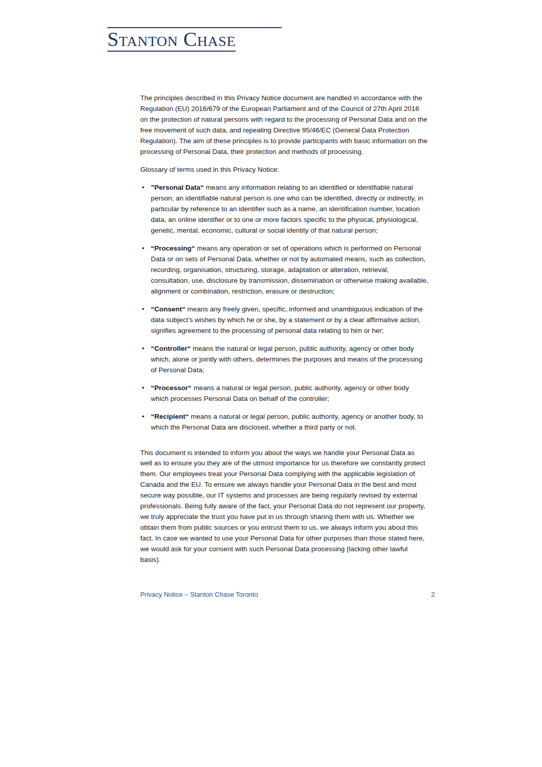Stanton Chase
The principles described in this Privacy Notice document are handled in accordance with the Regulation (EU) 2016/679 of the European Parliament and of the Council of 27th April 2016 on the protection of natural persons with regard to the processing of Personal Data and on the free movement of such data, and repealing Directive 95/46/EC (General Data Protection Regulation). The aim of these principles is to provide participants with basic information on the processing of Personal Data, their protection and methods of processing.
Glossary of terms used in this Privacy Notice:
”Personal Data“ means any information relating to an identified or identifiable natural person; an identifiable natural person is one who can be identified, directly or indirectly, in particular by reference to an identifier such as a name, an identification number, location data, an online identifier or to one or more factors specific to the physical, physiological, genetic, mental, economic, cultural or social identity of that natural person;
“Processing“ means any operation or set of operations which is performed on Personal Data or on sets of Personal Data, whether or not by automated means, such as collection, recording, organisation, structuring, storage, adaptation or alteration, retrieval, consultation, use, disclosure by transmission, dissemination or otherwise making available, alignment or combination, restriction, erasure or destruction;
“Consent“ means any freely given, specific, informed and unambiguous indication of the data subject's wishes by which he or she, by a statement or by a clear affirmative action, signifies agreement to the processing of personal data relating to him or her;
“Controller“ means the natural or legal person, public authority, agency or other body which, alone or jointly with others, determines the purposes and means of the processing of Personal Data;
“Processor“ means a natural or legal person, public authority, agency or other body which processes Personal Data on behalf of the controller;
“Recipient“ means a natural or legal person, public authority, agency or another body, to which the Personal Data are disclosed, whether a third party or not.
This document is intended to inform you about the ways we handle your Personal Data as well as to ensure you they are of the utmost importance for us therefore we constantly protect them. Our employees treat your Personal Data complying with the applicable legislation of Canada and the EU. To ensure we always handle your Personal Data in the best and most secure way possible, our IT systems and processes are being regularly revised by external professionals. Being fully aware of the fact, your Personal Data do not represent our property, we truly appreciate the trust you have put in us through sharing them with us. Whether we obtain them from public sources or you entrust them to us, we always inform you about this fact. In case we wanted to use your Personal Data for other purposes than those stated here, we would ask for your consent with such Personal Data processing (lacking other lawful basis).
Privacy Notice – Stanton Chase Toronto
2